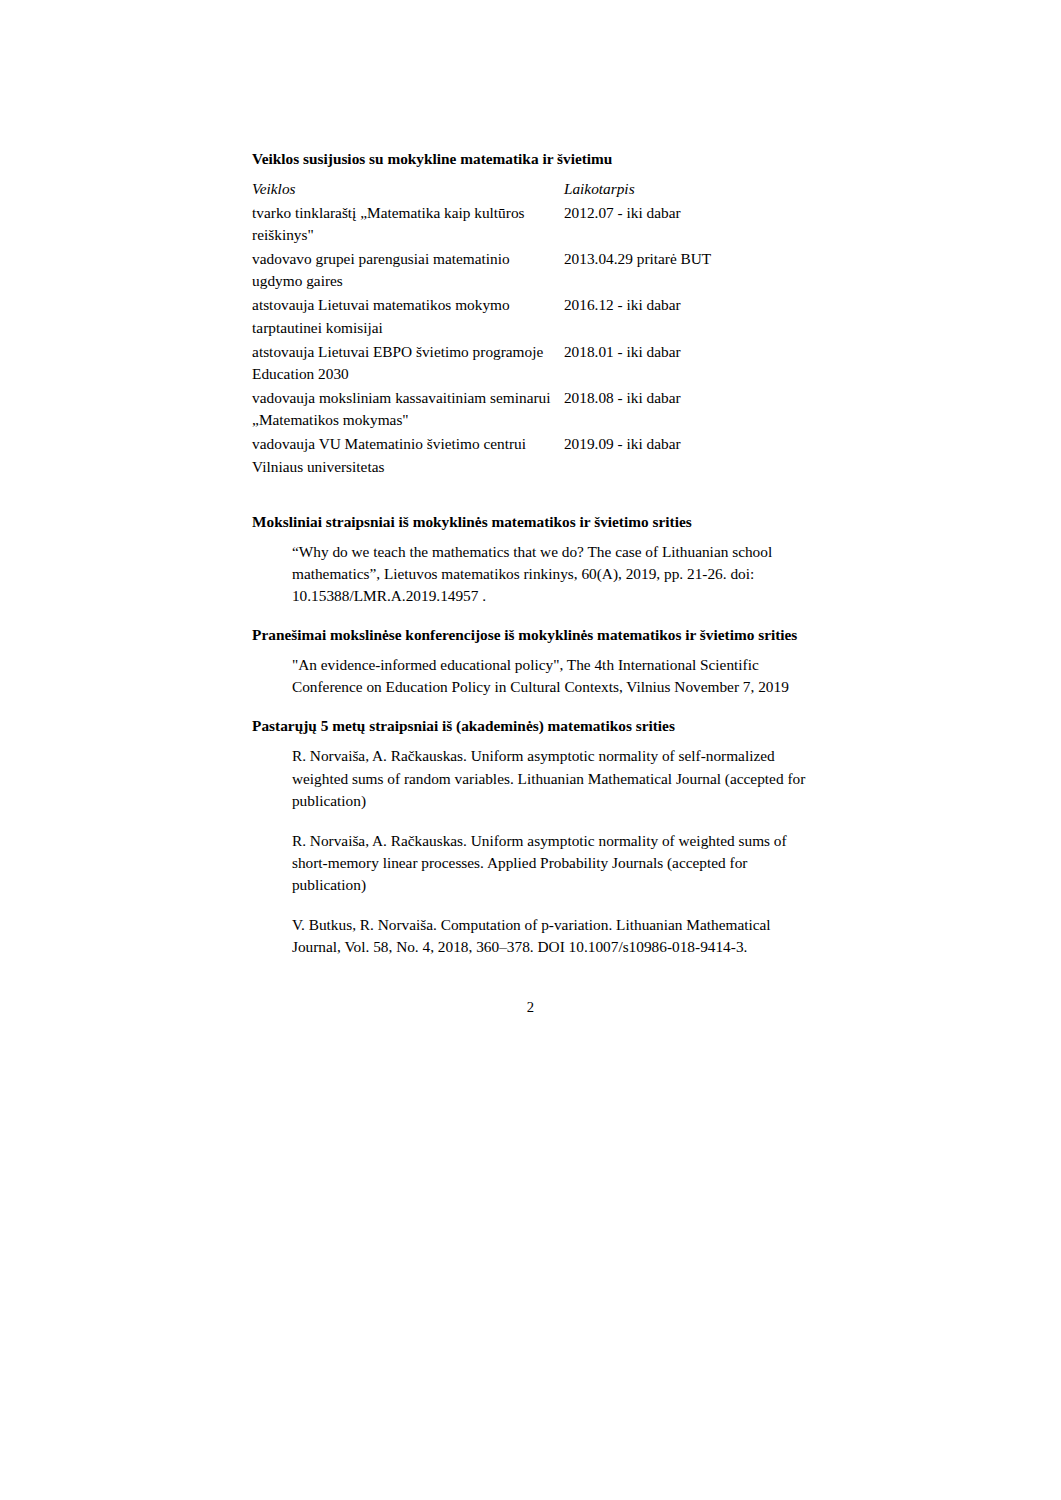Veiklos susijusios su mokykline matematika ir švietimu
| Veiklos | Laikotarpis |
| tvarko tinklaraštį „Matematika kaip kultūros reiškinys" | 2012.07 - iki dabar |
| vadovavo grupei parengusiai matematinio ugdymo gaires | 2013.04.29 pritarė BUT |
| atstovauja Lietuvai matematikos mokymo tarptautinei komisijai | 2016.12 - iki dabar |
| atstovauja Lietuvai EBPO švietimo programoje Education 2030 | 2018.01 - iki dabar |
| vadovauja moksliniam kassavaitiniam seminarui „Matematikos mokymas" | 2018.08 - iki dabar |
| vadovauja VU Matematinio švietimo centrui Vilniaus universitetas | 2019.09 - iki dabar |
Moksliniai straipsniai iš mokyklinės matematikos ir švietimo srities
“Why do we teach the mathematics that we do? The case of Lithuanian school mathematics”, Lietuvos matematikos rinkinys, 60(A), 2019, pp. 21-26. doi: 10.15388/LMR.A.2019.14957 .
Pranešimai mokslinėse konferencijose iš mokyklinės matematikos ir švietimo srities
"An evidence-informed educational policy", The 4th International Scientific Conference on Education Policy in Cultural Contexts, Vilnius November 7, 2019
Pastarųjų 5 metų straipsniai iš (akademinės) matematikos srities
R. Norvaiša, A. Račkauskas. Uniform asymptotic normality of self-normalized weighted sums of random variables. Lithuanian Mathematical Journal (accepted for publication)
R. Norvaiša, A. Račkauskas. Uniform asymptotic normality of weighted sums of short-memory linear processes. Applied Probability Journals (accepted for publication)
V. Butkus, R. Norvaiša. Computation of p-variation. Lithuanian Mathematical Journal, Vol. 58, No. 4, 2018, 360–378. DOI 10.1007/s10986-018-9414-3.
2